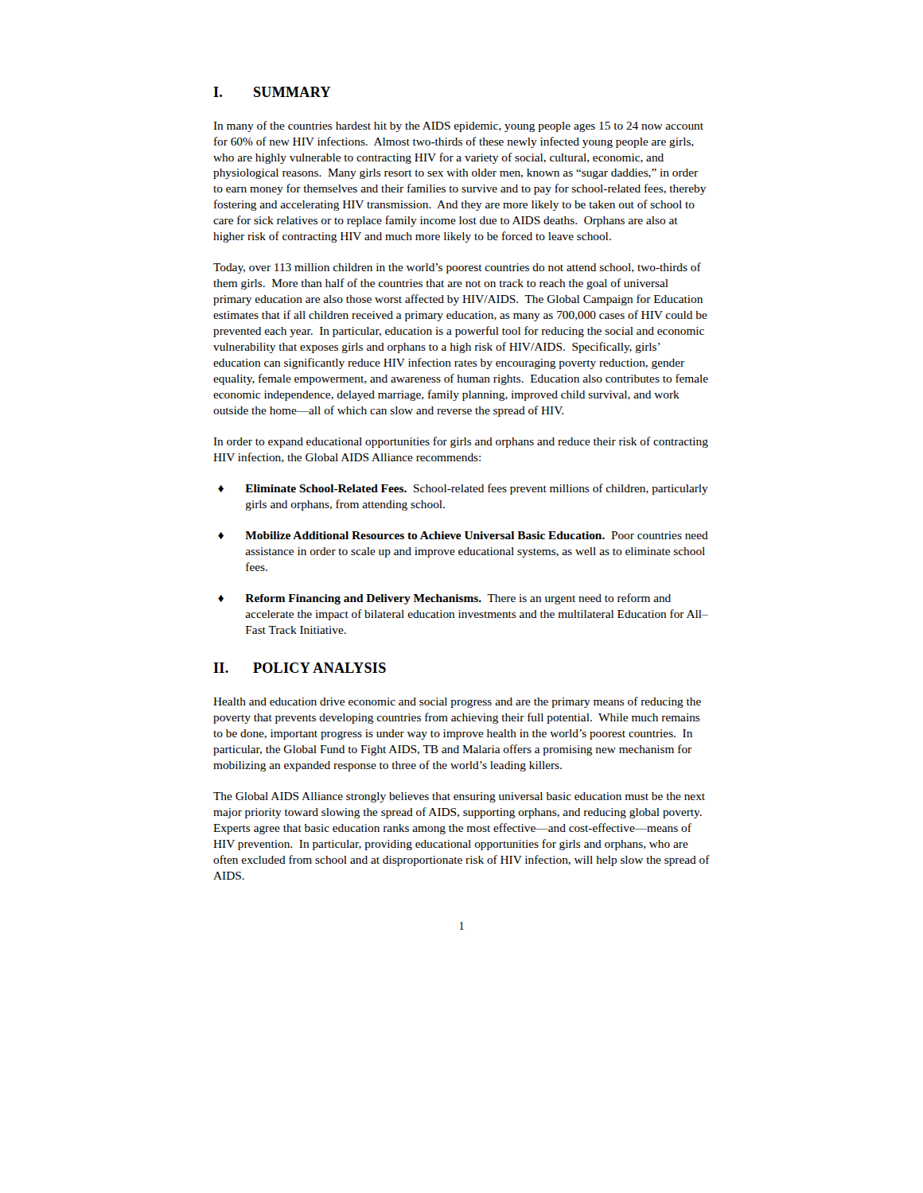I. SUMMARY
In many of the countries hardest hit by the AIDS epidemic, young people ages 15 to 24 now account for 60% of new HIV infections. Almost two-thirds of these newly infected young people are girls, who are highly vulnerable to contracting HIV for a variety of social, cultural, economic, and physiological reasons. Many girls resort to sex with older men, known as “sugar daddies,” in order to earn money for themselves and their families to survive and to pay for school-related fees, thereby fostering and accelerating HIV transmission. And they are more likely to be taken out of school to care for sick relatives or to replace family income lost due to AIDS deaths. Orphans are also at higher risk of contracting HIV and much more likely to be forced to leave school.
Today, over 113 million children in the world’s poorest countries do not attend school, two-thirds of them girls. More than half of the countries that are not on track to reach the goal of universal primary education are also those worst affected by HIV/AIDS. The Global Campaign for Education estimates that if all children received a primary education, as many as 700,000 cases of HIV could be prevented each year. In particular, education is a powerful tool for reducing the social and economic vulnerability that exposes girls and orphans to a high risk of HIV/AIDS. Specifically, girls’ education can significantly reduce HIV infection rates by encouraging poverty reduction, gender equality, female empowerment, and awareness of human rights. Education also contributes to female economic independence, delayed marriage, family planning, improved child survival, and work outside the home—all of which can slow and reverse the spread of HIV.
In order to expand educational opportunities for girls and orphans and reduce their risk of contracting HIV infection, the Global AIDS Alliance recommends:
Eliminate School-Related Fees. School-related fees prevent millions of children, particularly girls and orphans, from attending school.
Mobilize Additional Resources to Achieve Universal Basic Education. Poor countries need assistance in order to scale up and improve educational systems, as well as to eliminate school fees.
Reform Financing and Delivery Mechanisms. There is an urgent need to reform and accelerate the impact of bilateral education investments and the multilateral Education for All–Fast Track Initiative.
II. POLICY ANALYSIS
Health and education drive economic and social progress and are the primary means of reducing the poverty that prevents developing countries from achieving their full potential. While much remains to be done, important progress is under way to improve health in the world’s poorest countries. In particular, the Global Fund to Fight AIDS, TB and Malaria offers a promising new mechanism for mobilizing an expanded response to three of the world’s leading killers.
The Global AIDS Alliance strongly believes that ensuring universal basic education must be the next major priority toward slowing the spread of AIDS, supporting orphans, and reducing global poverty. Experts agree that basic education ranks among the most effective—and cost-effective—means of HIV prevention. In particular, providing educational opportunities for girls and orphans, who are often excluded from school and at disproportionate risk of HIV infection, will help slow the spread of AIDS.
1